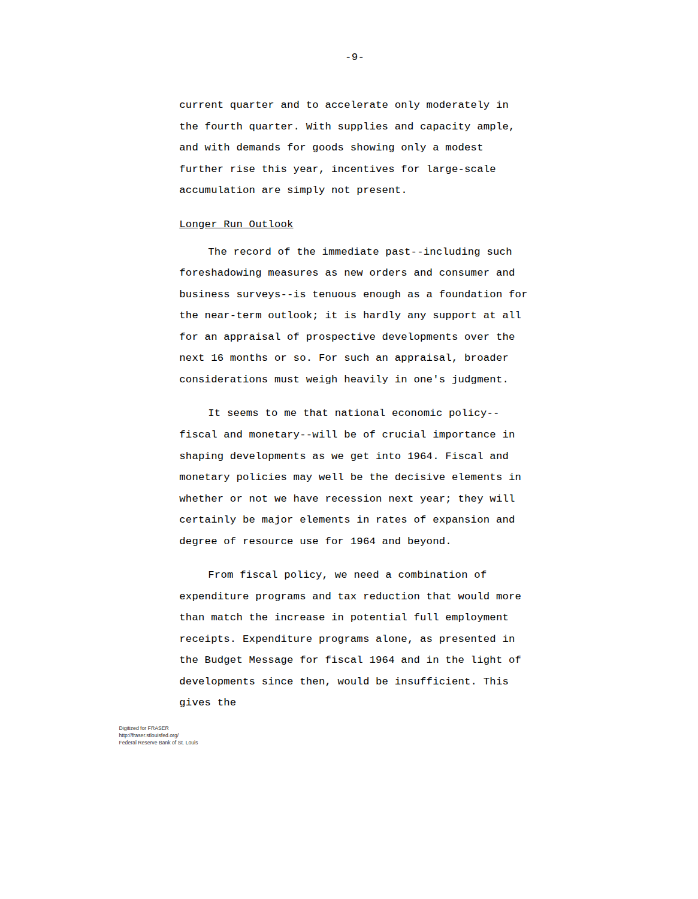-9-
current quarter and to accelerate only moderately in the fourth quarter. With supplies and capacity ample, and with demands for goods showing only a modest further rise this year, incentives for large-scale accumulation are simply not present.
Longer Run Outlook
The record of the immediate past--including such foreshadowing measures as new orders and consumer and business surveys--is tenuous enough as a foundation for the near-term outlook; it is hardly any support at all for an appraisal of prospective developments over the next 16 months or so. For such an appraisal, broader considerations must weigh heavily in one's judgment.
It seems to me that national economic policy--fiscal and monetary--will be of crucial importance in shaping developments as we get into 1964. Fiscal and monetary policies may well be the decisive elements in whether or not we have recession next year; they will certainly be major elements in rates of expansion and degree of resource use for 1964 and beyond.
From fiscal policy, we need a combination of expenditure programs and tax reduction that would more than match the increase in potential full employment receipts. Expenditure programs alone, as presented in the Budget Message for fiscal 1964 and in the light of developments since then, would be insufficient. This gives the
Digitized for FRASER
http://fraser.stlouisfed.org/
Federal Reserve Bank of St. Louis